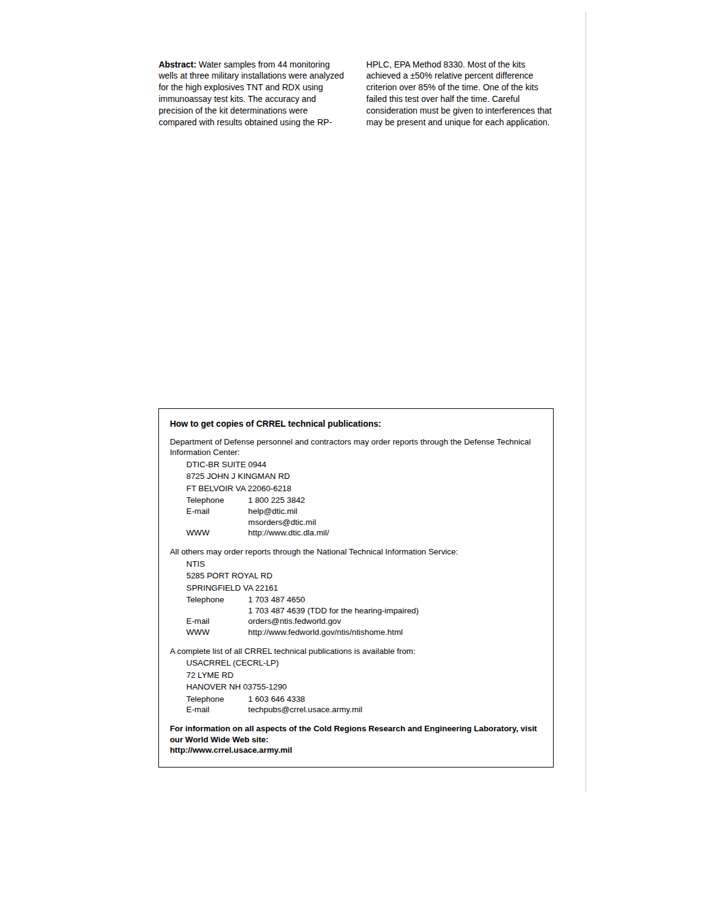Abstract: Water samples from 44 monitoring wells at three military installations were analyzed for the high explosives TNT and RDX using immunoassay test kits. The accuracy and precision of the kit determinations were compared with results obtained using the RP-
HPLC, EPA Method 8330. Most of the kits achieved a ±50% relative percent difference criterion over 85% of the time. One of the kits failed this test over half the time. Careful consideration must be given to interferences that may be present and unique for each application.
How to get copies of CRREL technical publications:
Department of Defense personnel and contractors may order reports through the Defense Technical Information Center:
DTIC-BR SUITE 0944
8725 JOHN J KINGMAN RD
FT BELVOIR VA 22060-6218
Telephone
1 800 225 3842
E-mail
help@dtic.mil
msorders@dtic.mil
WWW
http://www.dtic.dla.mil/
All others may order reports through the National Technical Information Service:
NTIS
5285 PORT ROYAL RD
SPRINGFIELD VA 22161
Telephone
1 703 487 4650
1 703 487 4639 (TDD for the hearing-impaired)
E-mail
orders@ntis.fedworld.gov
WWW
http://www.fedworld.gov/ntis/ntishome.html
A complete list of all CRREL technical publications is available from:
USACRREL (CECRL-LP)
72 LYME RD
HANOVER NH 03755-1290
Telephone
1 603 646 4338
E-mail
techpubs@crrel.usace.army.mil
For information on all aspects of the Cold Regions Research and Engineering Laboratory, visit our World Wide Web site:
http://www.crrel.usace.army.mil